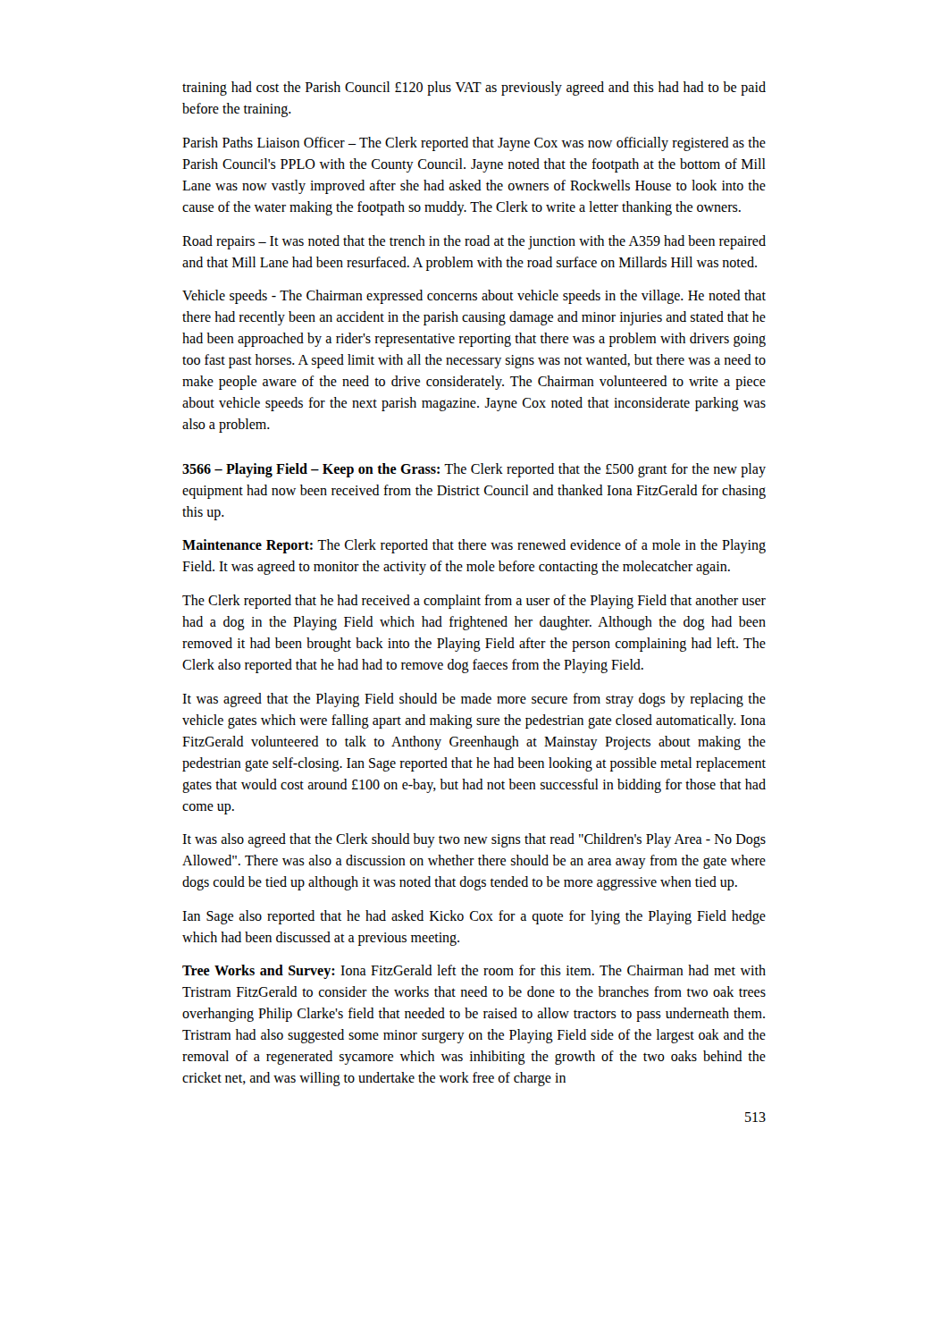training had cost the Parish Council £120 plus VAT as previously agreed and this had had to be paid before the training.
Parish Paths Liaison Officer – The Clerk reported that Jayne Cox was now officially registered as the Parish Council's PPLO with the County Council. Jayne noted that the footpath at the bottom of Mill Lane was now vastly improved after she had asked the owners of Rockwells House to look into the cause of the water making the footpath so muddy. The Clerk to write a letter thanking the owners.
Road repairs – It was noted that the trench in the road at the junction with the A359 had been repaired and that Mill Lane had been resurfaced. A problem with the road surface on Millards Hill was noted.
Vehicle speeds - The Chairman expressed concerns about vehicle speeds in the village. He noted that there had recently been an accident in the parish causing damage and minor injuries and stated that he had been approached by a rider's representative reporting that there was a problem with drivers going too fast past horses. A speed limit with all the necessary signs was not wanted, but there was a need to make people aware of the need to drive considerately. The Chairman volunteered to write a piece about vehicle speeds for the next parish magazine. Jayne Cox noted that inconsiderate parking was also a problem.
3566 – Playing Field – Keep on the Grass: The Clerk reported that the £500 grant for the new play equipment had now been received from the District Council and thanked Iona FitzGerald for chasing this up.
Maintenance Report: The Clerk reported that there was renewed evidence of a mole in the Playing Field. It was agreed to monitor the activity of the mole before contacting the molecatcher again.
The Clerk reported that he had received a complaint from a user of the Playing Field that another user had a dog in the Playing Field which had frightened her daughter. Although the dog had been removed it had been brought back into the Playing Field after the person complaining had left. The Clerk also reported that he had had to remove dog faeces from the Playing Field.
It was agreed that the Playing Field should be made more secure from stray dogs by replacing the vehicle gates which were falling apart and making sure the pedestrian gate closed automatically. Iona FitzGerald volunteered to talk to Anthony Greenhaugh at Mainstay Projects about making the pedestrian gate self-closing. Ian Sage reported that he had been looking at possible metal replacement gates that would cost around £100 on e-bay, but had not been successful in bidding for those that had come up.
It was also agreed that the Clerk should buy two new signs that read "Children's Play Area - No Dogs Allowed". There was also a discussion on whether there should be an area away from the gate where dogs could be tied up although it was noted that dogs tended to be more aggressive when tied up.
Ian Sage also reported that he had asked Kicko Cox for a quote for lying the Playing Field hedge which had been discussed at a previous meeting.
Tree Works and Survey: Iona FitzGerald left the room for this item. The Chairman had met with Tristram FitzGerald to consider the works that need to be done to the branches from two oak trees overhanging Philip Clarke's field that needed to be raised to allow tractors to pass underneath them. Tristram had also suggested some minor surgery on the Playing Field side of the largest oak and the removal of a regenerated sycamore which was inhibiting the growth of the two oaks behind the cricket net, and was willing to undertake the work free of charge in
513